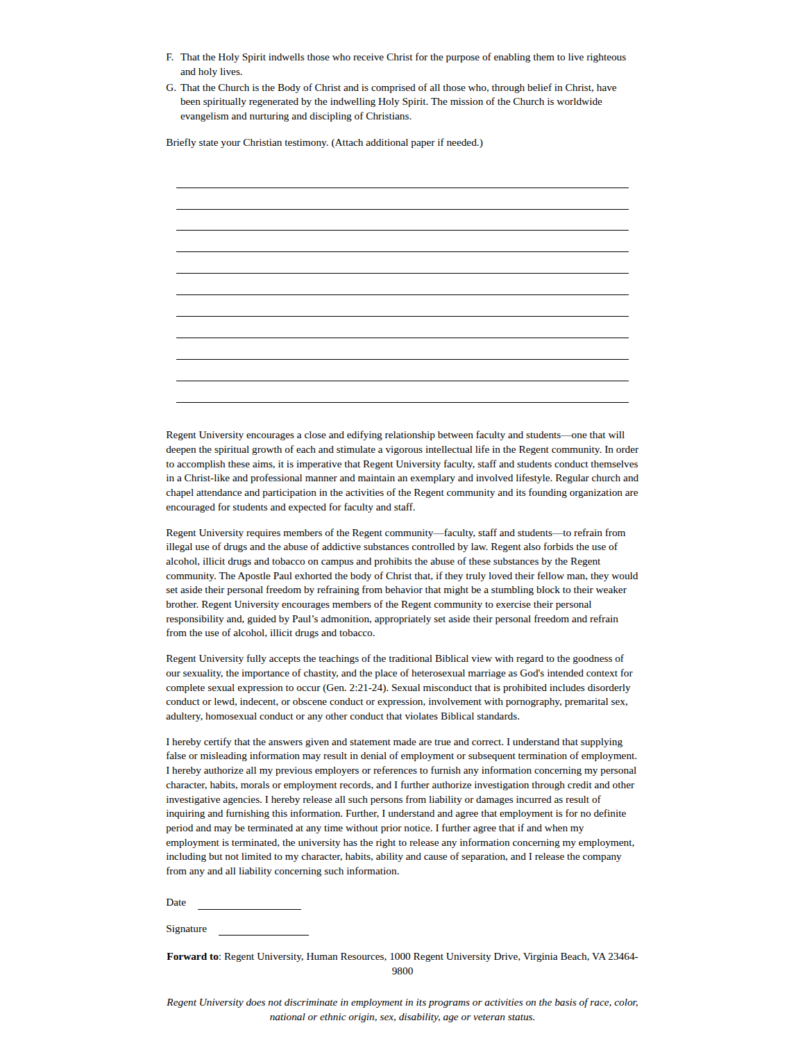F. That the Holy Spirit indwells those who receive Christ for the purpose of enabling them to live righteous and holy lives.
G. That the Church is the Body of Christ and is comprised of all those who, through belief in Christ, have been spiritually regenerated by the indwelling Holy Spirit. The mission of the Church is worldwide evangelism and nurturing and discipling of Christians.
Briefly state your Christian testimony. (Attach additional paper if needed.)
Regent University encourages a close and edifying relationship between faculty and students—one that will deepen the spiritual growth of each and stimulate a vigorous intellectual life in the Regent community. In order to accomplish these aims, it is imperative that Regent University faculty, staff and students conduct themselves in a Christ-like and professional manner and maintain an exemplary and involved lifestyle. Regular church and chapel attendance and participation in the activities of the Regent community and its founding organization are encouraged for students and expected for faculty and staff.
Regent University requires members of the Regent community—faculty, staff and students—to refrain from illegal use of drugs and the abuse of addictive substances controlled by law. Regent also forbids the use of alcohol, illicit drugs and tobacco on campus and prohibits the abuse of these substances by the Regent community. The Apostle Paul exhorted the body of Christ that, if they truly loved their fellow man, they would set aside their personal freedom by refraining from behavior that might be a stumbling block to their weaker brother. Regent University encourages members of the Regent community to exercise their personal responsibility and, guided by Paul’s admonition, appropriately set aside their personal freedom and refrain from the use of alcohol, illicit drugs and tobacco.
Regent University fully accepts the teachings of the traditional Biblical view with regard to the goodness of our sexuality, the importance of chastity, and the place of heterosexual marriage as God's intended context for complete sexual expression to occur (Gen. 2:21-24). Sexual misconduct that is prohibited includes disorderly conduct or lewd, indecent, or obscene conduct or expression, involvement with pornography, premarital sex, adultery, homosexual conduct or any other conduct that violates Biblical standards.
I hereby certify that the answers given and statement made are true and correct. I understand that supplying false or misleading information may result in denial of employment or subsequent termination of employment. I hereby authorize all my previous employers or references to furnish any information concerning my personal character, habits, morals or employment records, and I further authorize investigation through credit and other investigative agencies. I hereby release all such persons from liability or damages incurred as result of inquiring and furnishing this information. Further, I understand and agree that employment is for no definite period and may be terminated at any time without prior notice. I further agree that if and when my employment is terminated, the university has the right to release any information concerning my employment, including but not limited to my character, habits, ability and cause of separation, and I release the company from any and all liability concerning such information.
Date
Signature
Forward to: Regent University, Human Resources, 1000 Regent University Drive, Virginia Beach, VA 23464-9800
Regent University does not discriminate in employment in its programs or activities on the basis of race, color, national or ethnic origin, sex, disability, age or veteran status.